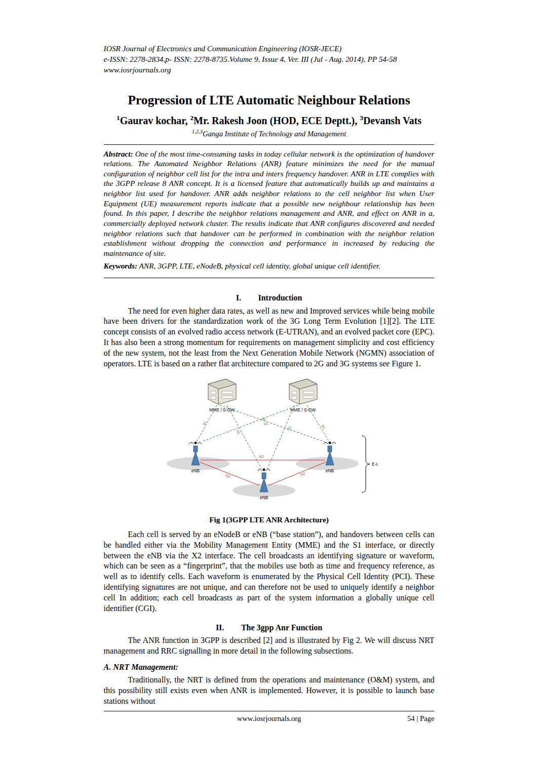IOSR Journal of Electronics and Communication Engineering (IOSR-JECE)
e-ISSN: 2278-2834,p- ISSN: 2278-8735.Volume 9, Issue 4, Ver. III (Jul - Aug. 2014), PP 54-58
www.iosrjournals.org
Progression of LTE Automatic Neighbour Relations
1Gaurav kochar, 2Mr. Rakesh Joon (HOD, ECE Deptt.), 3Devansh Vats
1,2,3Ganga Institute of Technology and Management
Abstract: One of the most time-consuming tasks in today cellular network is the optimization of handover relations. The Automated Neighbor Relations (ANR) feature minimizes the need for the manual configuration of neighbor cell list for the intra and inters frequency handover. ANR in LTE complies with the 3GPP release 8 ANR concept. It is a licensed feature that automatically builds up and maintains a neighbor list used for handover. ANR adds neighbor relations to the cell neighbor list when User Equipment (UE) measurement reports indicate that a possible new neighbour relationship has been found. In this paper, I describe the neighbor relations management and ANR, and effect on ANR in a, commercially deployed network cluster. The results indicate that ANR configures discovered and needed neighbor relations such that handover can be performed in combination with the neighbor relation establishment without dropping the connection and performance in increased by reducing the maintenance of site.
Keywords: ANR, 3GPP, LTE, eNodeB, physical cell identity, global unique cell identifier.
I. Introduction
The need for even higher data rates, as well as new and Improved services while being mobile have been drivers for the standardization work of the 3G Long Term Evolution [1][2]. The LTE concept consists of an evolved radio access network (E-UTRAN), and an evolved packet core (EPC). It has also been a strong momentum for requirements on management simplicity and cost efficiency of the new system, not the least from the Next Generation Mobile Network (NGMN) association of operators. LTE is based on a rather flat architecture compared to 2G and 3G systems see Figure 1.
MME / S-GW MME / S-GW eNB eNB eNB S1 S1 S1 S1 S1 S1 X2 X2 X2 E-UTRAN
Fig 1(3GPP LTE ANR Architecture)
Each cell is served by an eNodeB or eNB (“base station”), and handovers between cells can be handled either via the Mobility Management Entity (MME) and the S1 interface, or directly between the eNB via the X2 interface. The cell broadcasts an identifying signature or waveform, which can be seen as a “fingerprint”, that the mobiles use both as time and frequency reference, as well as to identify cells. Each waveform is enumerated by the Physical Cell Identity (PCI). These identifying signatures are not unique, and can therefore not be used to uniquely identify a neighbor cell In addition; each cell broadcasts as part of the system information a globally unique cell identifier (CGI).
II. The 3gpp Anr Function
The ANR function in 3GPP is described [2] and is illustrated by Fig 2. We will discuss NRT management and RRC signalling in more detail in the following subsections.
A. NRT Management:
Traditionally, the NRT is defined from the operations and maintenance (O&M) system, and this possibility still exists even when ANR is implemented. However, it is possible to launch base stations without
www.iosrjournals.org
54 | Page